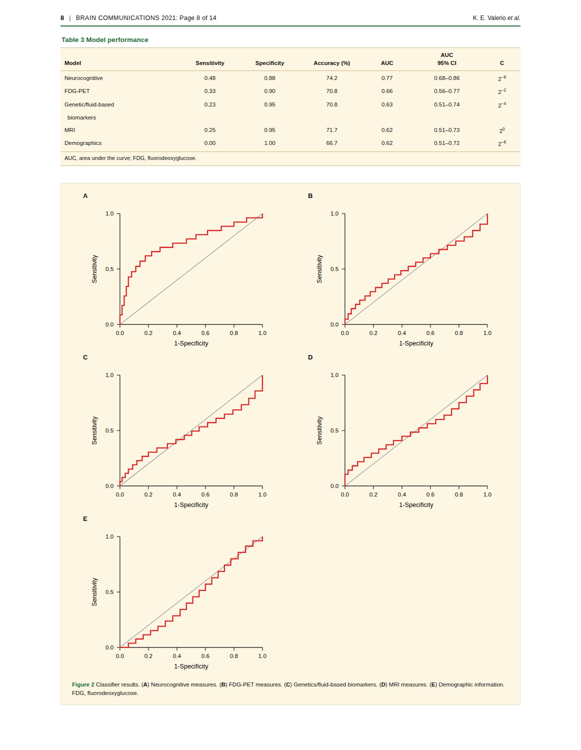8|BRAIN COMMUNICATIONS 2021: Page 8 of 14
K. E. Valerio et al.
Table 3 Model performance
| Model | Sensitivity | Specificity | Accuracy (%) | AUC | AUC 95% CI | C |
| --- | --- | --- | --- | --- | --- | --- |
| Neurocognitive | 0.48 | 0.88 | 74.2 | 0.77 | 0.68–0.86 | 2 −8 |
| FDG-PET | 0.33 | 0.90 | 70.8 | 0.66 | 0.56–0.77 | 2 −2 |
| Genetic/fluid-based | 0.23 | 0.95 | 70.8 | 0.63 | 0.51–0.74 | 2 −4 |
| biomarkers | | | | | | |
| MRI | 0.25 | 0.95 | 71.7 | 0.62 | 0.51–0.73 | 2 0 |
| Demographics | 0.00 | 1.00 | 66.7 | 0.62 | 0.51–0.72 | 2 −8 |
| AUC, area under the curve; FDG, fluorodeoxyglucose. |
A
0.0 0.2 0.4 0.6 0.8 1.0 0.0 0.5 1.0 1-Specificity Sensitivity
B
0.0 0.2 0.4 0.6 0.8 1.0 0.0 0.5 1.0 1-Specificity Sensitivity
C
0.0 0.2 0.4 0.6 0.8 1.0 0.0 0.5 1.0 1-Specificity Sensitivity
D
0.0 0.2 0.4 0.6 0.8 1.0 0.0 0.5 1.0 1-Specificity Sensitivity
E
0.0 0.2 0.4 0.6 0.8 1.0 0.0 0.5 1.0 1-Specificity Sensitivity
Figure 2 Classifier results. (A) Neurocognitive measures. (B) FDG-PET measures. (C) Genetics/fluid-based biomarkers. (D) MRI measures. (E) Demographic information. FDG, fluorodeoxyglucose.